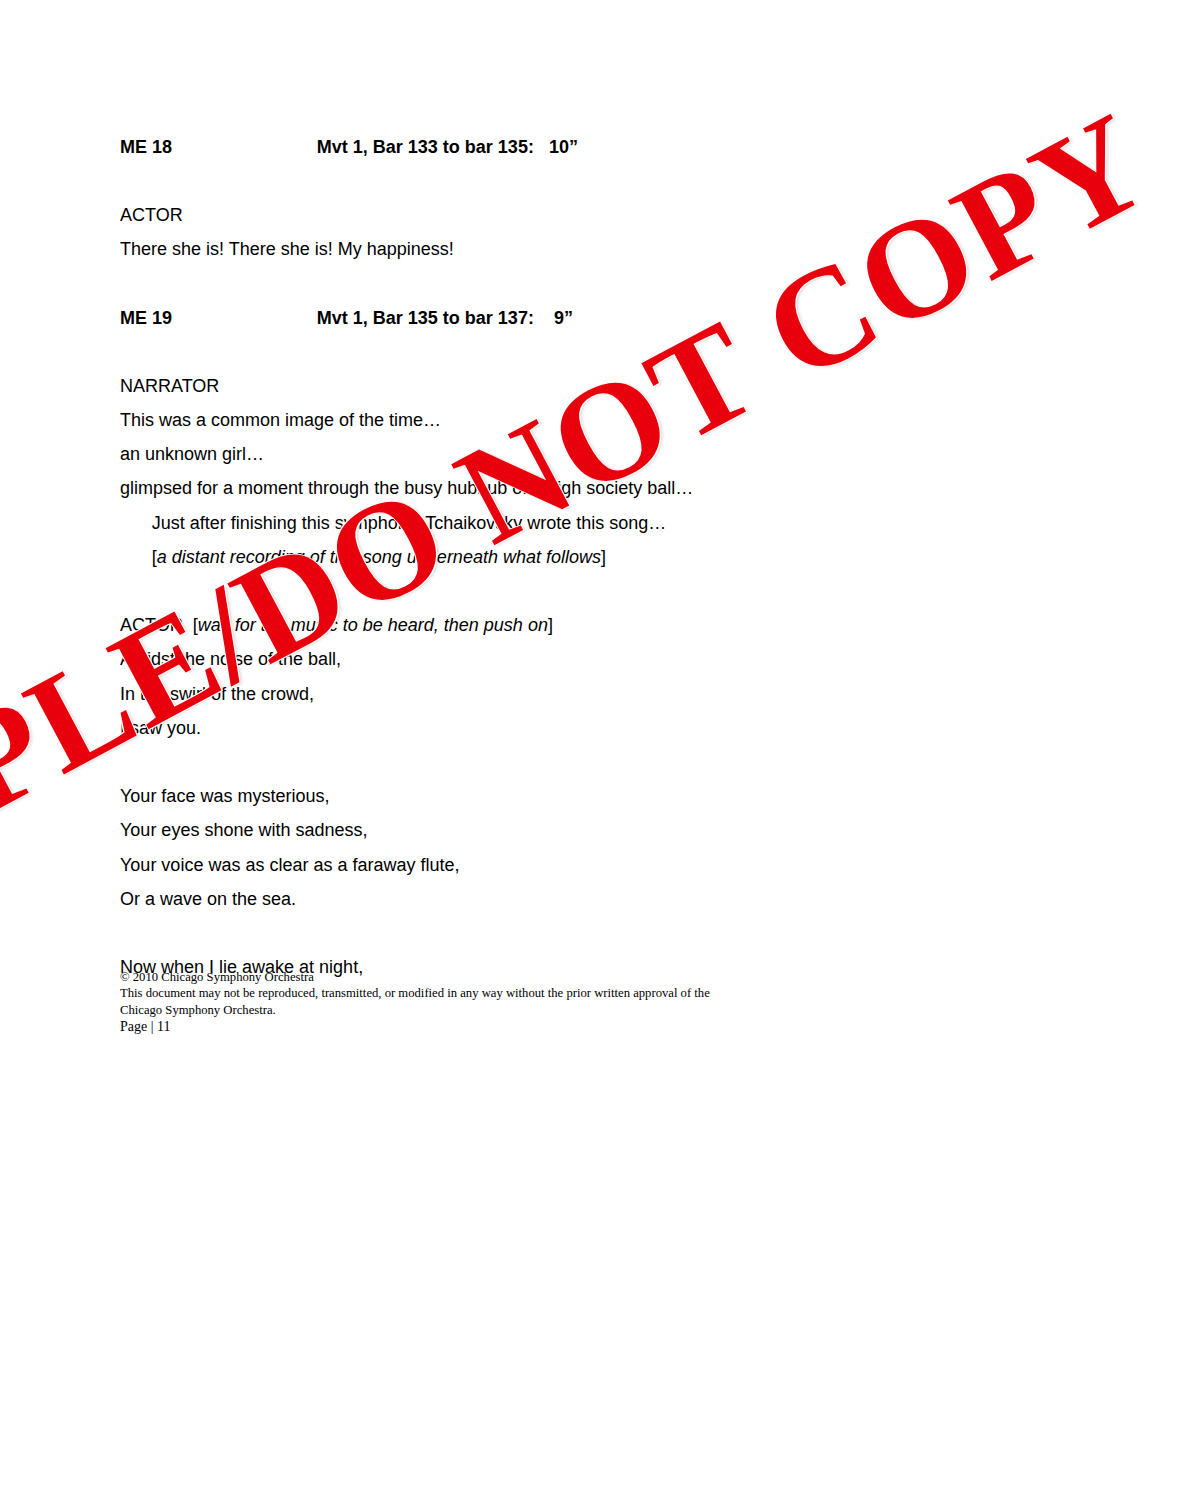SAMPLE/DO NOT COPY
ME 18 Mvt 1, Bar 133 to bar 135: 10”
ACTOR
There she is! There she is! My happiness!
ME 19 Mvt 1, Bar 135 to bar 137: 9”
NARRATOR
This was a common image of the time…
an unknown girl…
glimpsed for a moment through the busy hubbub of a high society ball…
Just after finishing this symphony, Tchaikovsky wrote this song…
[a distant recording of this song underneath what follows]
ACTOR [wait for the music to be heard, then push on]
Amidst the noise of the ball,
In the swirl of the crowd,
I saw you.
Your face was mysterious,
Your eyes shone with sadness,
Your voice was as clear as a faraway flute,
Or a wave on the sea.
Now when I lie awake at night,
© 2010 Chicago Symphony Orchestra
This document may not be reproduced, transmitted, or modified in any way without the prior written approval of the Chicago Symphony Orchestra.
Page | 11